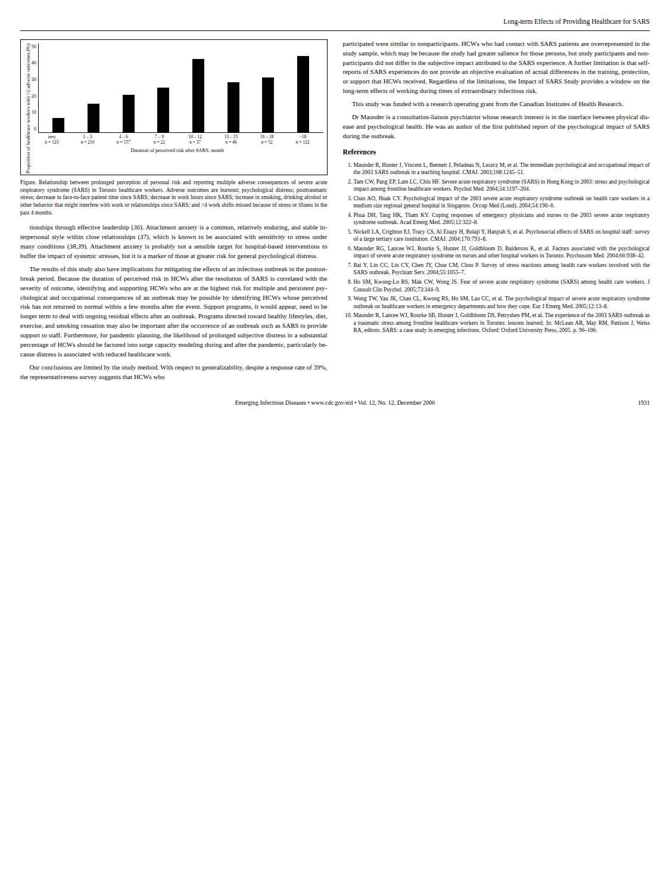Long-term Effects of Providing Healthcare for SARS
Proportion of healthcare workers with >2 adverse outcomes (%)
50
40
30
20
10
0
zero
n = 123
1 – 3
n = 210
4 – 6
n = 157
7 – 9
n = 22
10 – 12
n = 37
13 – 15
n = 46
16 – 18
n = 52
>18
n = 122
Duration of perceived risk after SARS, month
Figure. Relationship between prolonged perception of personal risk and reporting multiple adverse consequences of severe acute respiratory syndrome (SARS) in Toronto healthcare workers. Adverse outcomes are burnout; psychological distress; posttraumatic stress; decrease in face-to-face patient time since SARS; decrease in work hours since SARS; increase in smoking, drinking alcohol or other behavior that might interfere with work or relationships since SARS; and >4 work shifts missed because of stress or illness in the past 4 months.
tionships through effective leadership (36). Attachment anxiety is a common, relatively enduring, and stable interpersonal style within close relationships (37), which is known to be associated with sensitivity to stress under many conditions (38,39). Attachment anxiety is probably not a sensible target for hospital-based interventions to buffer the impact of systemic stresses, but it is a marker of those at greater risk for general psychological distress.
The results of this study also have implications for mitigating the effects of an infectious outbreak in the postoutbreak period. Because the duration of perceived risk in HCWs after the resolution of SARS is correlated with the severity of outcome, identifying and supporting HCWs who are at the highest risk for multiple and persistent psychological and occupational consequences of an outbreak may be possible by identifying HCWs whose perceived risk has not returned to normal within a few months after the event. Support programs, it would appear, need to be longer term to deal with ongoing residual effects after an outbreak. Programs directed toward healthy lifestyles, diet, exercise, and smoking cessation may also be important after the occurrence of an outbreak such as SARS to provide support to staff. Furthermore, for pandemic planning, the likelihood of prolonged subjective distress in a substantial percentage of HCWs should be factored into surge capacity modeling during and after the pandemic, particularly because distress is associated with reduced healthcare work.
Our conclusions are limited by the study method. With respect to generalizability, despite a response rate of 39%, the representativeness survey suggests that HCWs who
participated were similar to nonparticipants. HCWs who had contact with SARS patients are overrepresented in the study sample, which may be because the study had greater salience for those persons, but study participants and nonparticipants did not differ in the subjective impact attributed to the SARS experience. A further limitation is that self-reports of SARS experiences do not provide an objective evaluation of actual differences in the training, protection, or support that HCWs received. Regardless of the limitations, the Impact of SARS Study provides a window on the long-term effects of working during times of extraordinary infectious risk.
This study was funded with a research operating grant from the Canadian Institutes of Health Research.
Dr Maunder is a consultation-liaison psychiatrist whose research interest is in the interface between physical disease and psychological health. He was an author of the first published report of the psychological impact of SARS during the outbreak.
References
Maunder R, Hunter J, Vincent L, Bennett J, Peladeau N, Leszcz M, et al. The immediate psychological and occupational impact of the 2003 SARS outbreak in a teaching hospital. CMAJ. 2003;168:1245–51.
Tam CW, Pang EP, Lam LC, Chiu HF. Severe acute respiratory syndrome (SARS) in Hong Kong in 2003: stress and psychological impact among frontline healthcare workers. Psychol Med. 2004;34:1197–204.
Chan AO, Huak CY. Psychological impact of the 2003 severe acute respiratory syndrome outbreak on health care workers in a medium size regional general hospital in Singapore. Occup Med (Lond). 2004;54:190–6.
Phua DH, Tang HK, Tham KY. Coping responses of emergency physicians and nurses to the 2003 severe acute respiratory syndrome outbreak. Acad Emerg Med. 2005;12:322–8.
Nickell LA, Crighton EJ, Tracy CS, Al Enazy H, Bolaji Y, Hanjrah S, et al. Psychosocial effects of SARS on hospital staff: survey of a large tertiary care institution. CMAJ. 2004;170:793–8.
Maunder RG, Lancee WJ, Rourke S, Hunter JJ, Goldbloom D, Balderson K, et al. Factors associated with the psychological impact of severe acute respiratory syndrome on nurses and other hospital workers in Toronto. Psychosom Med. 2004;66:938–42.
Bai Y, Lin CC, Lin CY, Chen JY, Chue CM, Chou P. Survey of stress reactions among health care workers involved with the SARS outbreak. Psychiatr Serv. 2004;55:1055–7.
Ho SM, Kwong-Lo RS, Mak CW, Wong JS. Fear of severe acute respiratory syndrome (SARS) among health care workers. J Consult Clin Psychol. 2005;73:344–9.
Wong TW, Yau JK, Chan CL, Kwong RS, Ho SM, Lau CC, et al. The psychological impact of severe acute respiratory syndrome outbreak on healthcare workers in emergency departments and how they cope. Eur J Emerg Med. 2005;12:13–8.
Maunder R, Lancee WJ, Rourke SB, Hunter J, Goldbloom DS, Petryshen PM, et al. The experience of the 2003 SARS outbreak as a traumatic stress among frontline healthcare workers in Toronto: lessons learned. In: McLean AR, May RM, Pattison J, Weiss RA, editors. SARS: a case study in emerging infections. Oxford: Oxford University Press, 2005. p. 96–106.
Emerging Infectious Diseases • www.cdc.gov/eid • Vol. 12, No. 12, December 2006 1931